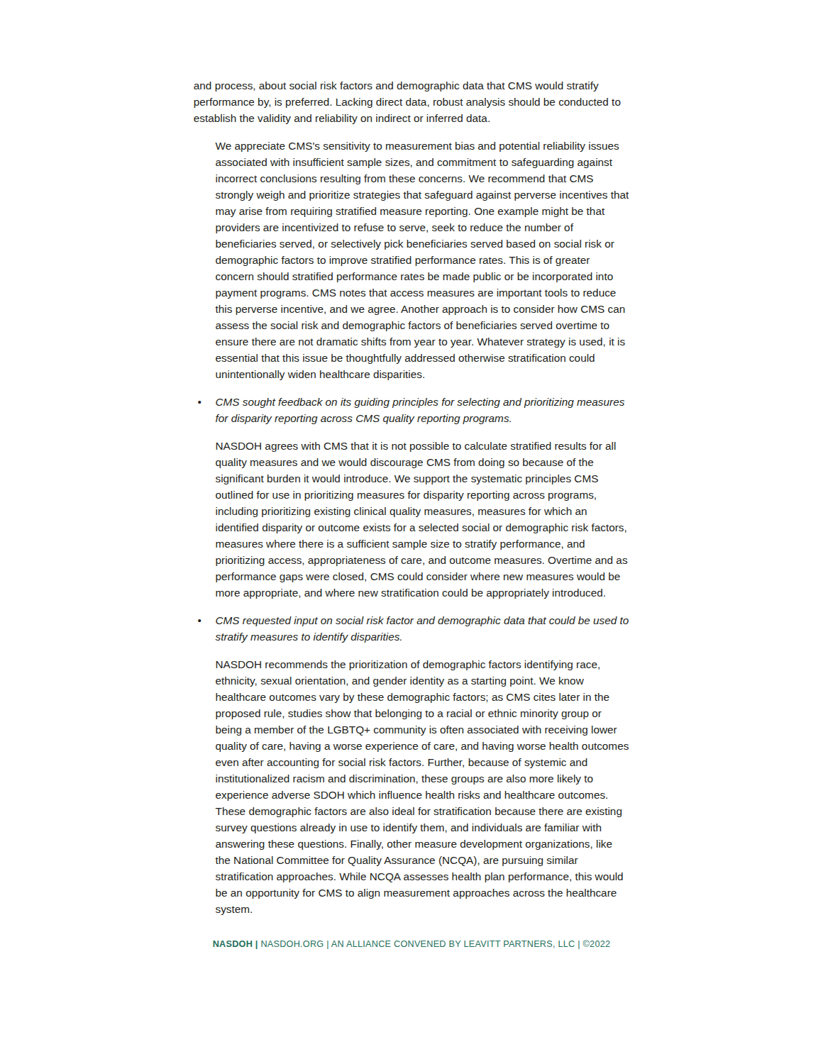and process, about social risk factors and demographic data that CMS would stratify performance by, is preferred. Lacking direct data, robust analysis should be conducted to establish the validity and reliability on indirect or inferred data.
We appreciate CMS's sensitivity to measurement bias and potential reliability issues associated with insufficient sample sizes, and commitment to safeguarding against incorrect conclusions resulting from these concerns. We recommend that CMS strongly weigh and prioritize strategies that safeguard against perverse incentives that may arise from requiring stratified measure reporting. One example might be that providers are incentivized to refuse to serve, seek to reduce the number of beneficiaries served, or selectively pick beneficiaries served based on social risk or demographic factors to improve stratified performance rates. This is of greater concern should stratified performance rates be made public or be incorporated into payment programs. CMS notes that access measures are important tools to reduce this perverse incentive, and we agree. Another approach is to consider how CMS can assess the social risk and demographic factors of beneficiaries served overtime to ensure there are not dramatic shifts from year to year. Whatever strategy is used, it is essential that this issue be thoughtfully addressed otherwise stratification could unintentionally widen healthcare disparities.
CMS sought feedback on its guiding principles for selecting and prioritizing measures for disparity reporting across CMS quality reporting programs.
NASDOH agrees with CMS that it is not possible to calculate stratified results for all quality measures and we would discourage CMS from doing so because of the significant burden it would introduce. We support the systematic principles CMS outlined for use in prioritizing measures for disparity reporting across programs, including prioritizing existing clinical quality measures, measures for which an identified disparity or outcome exists for a selected social or demographic risk factors, measures where there is a sufficient sample size to stratify performance, and prioritizing access, appropriateness of care, and outcome measures. Overtime and as performance gaps were closed, CMS could consider where new measures would be more appropriate, and where new stratification could be appropriately introduced.
CMS requested input on social risk factor and demographic data that could be used to stratify measures to identify disparities.
NASDOH recommends the prioritization of demographic factors identifying race, ethnicity, sexual orientation, and gender identity as a starting point. We know healthcare outcomes vary by these demographic factors; as CMS cites later in the proposed rule, studies show that belonging to a racial or ethnic minority group or being a member of the LGBTQ+ community is often associated with receiving lower quality of care, having a worse experience of care, and having worse health outcomes even after accounting for social risk factors. Further, because of systemic and institutionalized racism and discrimination, these groups are also more likely to experience adverse SDOH which influence health risks and healthcare outcomes. These demographic factors are also ideal for stratification because there are existing survey questions already in use to identify them, and individuals are familiar with answering these questions. Finally, other measure development organizations, like the National Committee for Quality Assurance (NCQA), are pursuing similar stratification approaches. While NCQA assesses health plan performance, this would be an opportunity for CMS to align measurement approaches across the healthcare system.
NASDOH | NASDOH.ORG | AN ALLIANCE CONVENED BY LEAVITT PARTNERS, LLC | ©2022